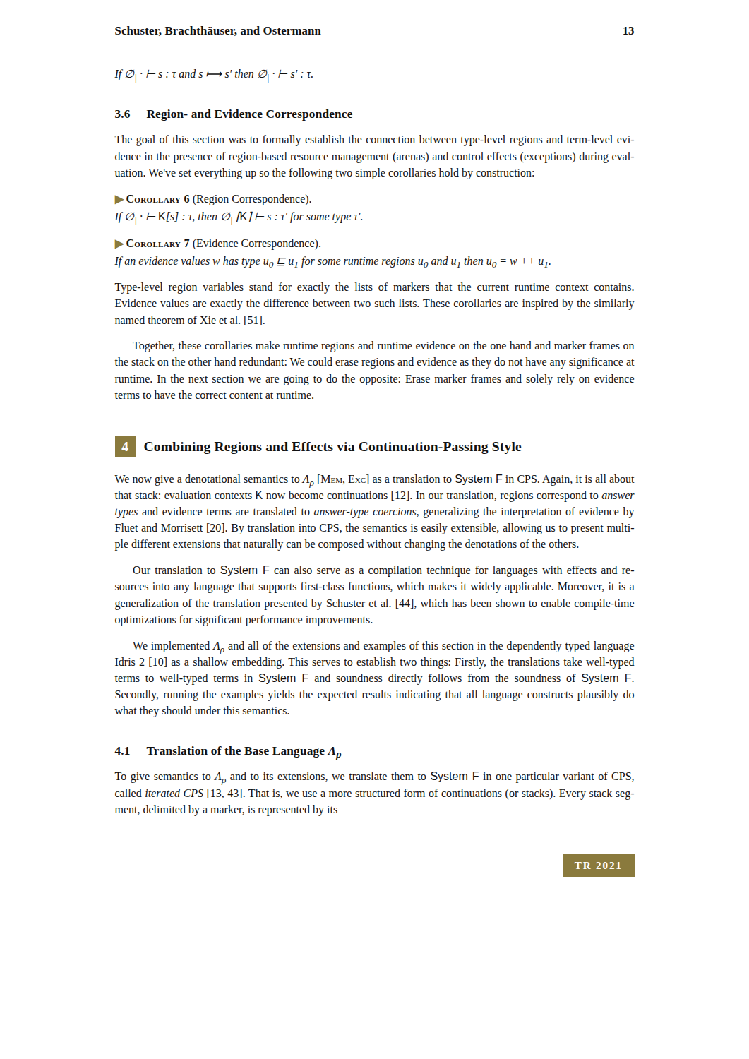Schuster, Brachthäuser, and Ostermann 13
If ∅| · ⊢ s : τ and s ⟼ s′ then ∅| · ⊢ s′ : τ.
3.6 Region- and Evidence Correspondence
The goal of this section was to formally establish the connection between type-level regions and term-level evidence in the presence of region-based resource management (arenas) and control effects (exceptions) during evaluation. We've set everything up so the following two simple corollaries hold by construction:
▶Corollary 6 (Region Correspondence). If ∅| · ⊢ K[s] : τ, then ∅| ⌈K⌉ ⊢ s : τ′ for some type τ′.
▶Corollary 7 (Evidence Correspondence). If an evidence values w has type u0 ⊑ u1 for some runtime regions u0 and u1 then u0 = w ++ u1.
Type-level region variables stand for exactly the lists of markers that the current runtime context contains. Evidence values are exactly the difference between two such lists. These corollaries are inspired by the similarly named theorem of Xie et al. [51].
Together, these corollaries make runtime regions and runtime evidence on the one hand and marker frames on the stack on the other hand redundant: We could erase regions and evidence as they do not have any significance at runtime. In the next section we are going to do the opposite: Erase marker frames and solely rely on evidence terms to have the correct content at runtime.
4 Combining Regions and Effects via Continuation-Passing Style
We now give a denotational semantics to Λρ [Mem, Exc] as a translation to System F in CPS. Again, it is all about that stack: evaluation contexts K now become continuations [12]. In our translation, regions correspond to answer types and evidence terms are translated to answer-type coercions, generalizing the interpretation of evidence by Fluet and Morrisett [20]. By translation into CPS, the semantics is easily extensible, allowing us to present multiple different extensions that naturally can be composed without changing the denotations of the others.
Our translation to System F can also serve as a compilation technique for languages with effects and resources into any language that supports first-class functions, which makes it widely applicable. Moreover, it is a generalization of the translation presented by Schuster et al. [44], which has been shown to enable compile-time optimizations for significant performance improvements.
We implemented Λρ and all of the extensions and examples of this section in the dependently typed language Idris 2 [10] as a shallow embedding. This serves to establish two things: Firstly, the translations take well-typed terms to well-typed terms in System F and soundness directly follows from the soundness of System F. Secondly, running the examples yields the expected results indicating that all language constructs plausibly do what they should under this semantics.
4.1 Translation of the Base Language Λρ
To give semantics to Λρ and to its extensions, we translate them to System F in one particular variant of CPS, called iterated CPS [13, 43]. That is, we use a more structured form of continuations (or stacks). Every stack segment, delimited by a marker, is represented by its
TR 2021